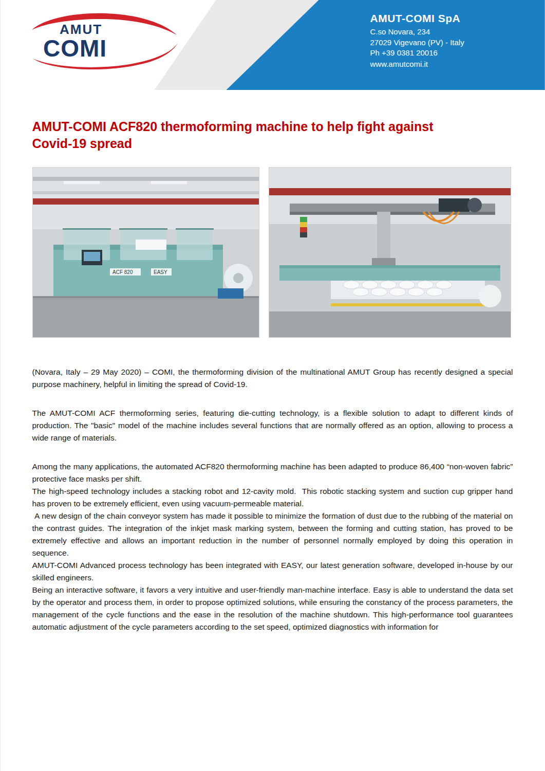AMUT COMI
AMUT-COMI SpA
C.so Novara, 234
27029 Vigevano (PV) - Italy
Ph +39 0381 20016
www.amutcomi.it
AMUT-COMI ACF820 thermoforming machine to help fight against Covid-19 spread
ACF 820 EASY
(Novara, Italy – 29 May 2020) – COMI, the thermoforming division of the multinational AMUT Group has recently designed a special purpose machinery, helpful in limiting the spread of Covid-19.
The AMUT-COMI ACF thermoforming series, featuring die-cutting technology, is a flexible solution to adapt to different kinds of production. The "basic" model of the machine includes several functions that are normally offered as an option, allowing to process a wide range of materials.
Among the many applications, the automated ACF820 thermoforming machine has been adapted to produce 86,400 “non-woven fabric” protective face masks per shift.
The high-speed technology includes a stacking robot and 12-cavity mold. This robotic stacking system and suction cup gripper hand has proven to be extremely efficient, even using vacuum-permeable material.
A new design of the chain conveyor system has made it possible to minimize the formation of dust due to the rubbing of the material on the contrast guides. The integration of the inkjet mask marking system, between the forming and cutting station, has proved to be extremely effective and allows an important reduction in the number of personnel normally employed by doing this operation in sequence.
AMUT-COMI Advanced process technology has been integrated with EASY, our latest generation software, developed in-house by our skilled engineers.
Being an interactive software, it favors a very intuitive and user-friendly man-machine interface. Easy is able to understand the data set by the operator and process them, in order to propose optimized solutions, while ensuring the constancy of the process parameters, the management of the cycle functions and the ease in the resolution of the machine shutdown. This high-performance tool guarantees automatic adjustment of the cycle parameters according to the set speed, optimized diagnostics with information for